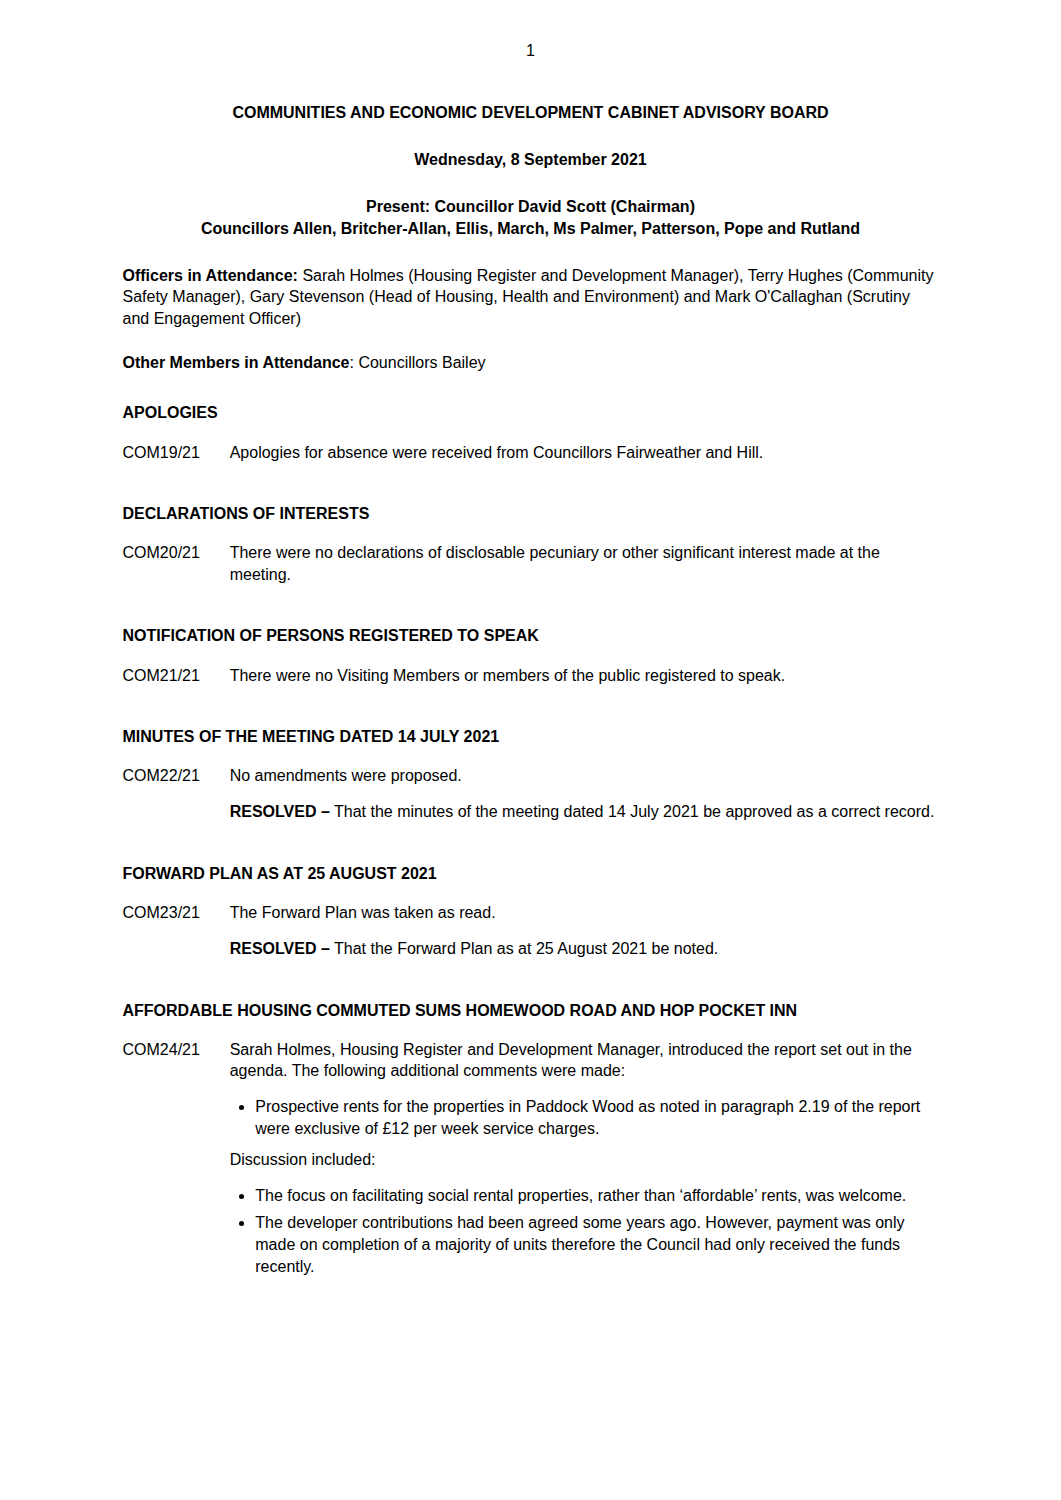1
COMMUNITIES AND ECONOMIC DEVELOPMENT CABINET ADVISORY BOARD
Wednesday, 8 September 2021
Present: Councillor David Scott (Chairman)
Councillors Allen, Britcher-Allan, Ellis, March, Ms Palmer, Patterson, Pope and Rutland
Officers in Attendance: Sarah Holmes (Housing Register and Development Manager), Terry Hughes (Community Safety Manager), Gary Stevenson (Head of Housing, Health and Environment) and Mark O'Callaghan (Scrutiny and Engagement Officer)
Other Members in Attendance: Councillors Bailey
APOLOGIES
COM19/21
Apologies for absence were received from Councillors Fairweather and Hill.
DECLARATIONS OF INTERESTS
COM20/21
There were no declarations of disclosable pecuniary or other significant interest made at the meeting.
NOTIFICATION OF PERSONS REGISTERED TO SPEAK
COM21/21
There were no Visiting Members or members of the public registered to speak.
MINUTES OF THE MEETING DATED 14 JULY 2021
COM22/21
No amendments were proposed.
RESOLVED – That the minutes of the meeting dated 14 July 2021 be approved as a correct record.
FORWARD PLAN AS AT 25 AUGUST 2021
COM23/21
The Forward Plan was taken as read.
RESOLVED – That the Forward Plan as at 25 August 2021 be noted.
AFFORDABLE HOUSING COMMUTED SUMS HOMEWOOD ROAD AND HOP POCKET INN
COM24/21
Sarah Holmes, Housing Register and Development Manager, introduced the report set out in the agenda. The following additional comments were made:
Prospective rents for the properties in Paddock Wood as noted in paragraph 2.19 of the report were exclusive of £12 per week service charges.
Discussion included:
The focus on facilitating social rental properties, rather than ‘affordable’ rents, was welcome.
The developer contributions had been agreed some years ago. However, payment was only made on completion of a majority of units therefore the Council had only received the funds recently.